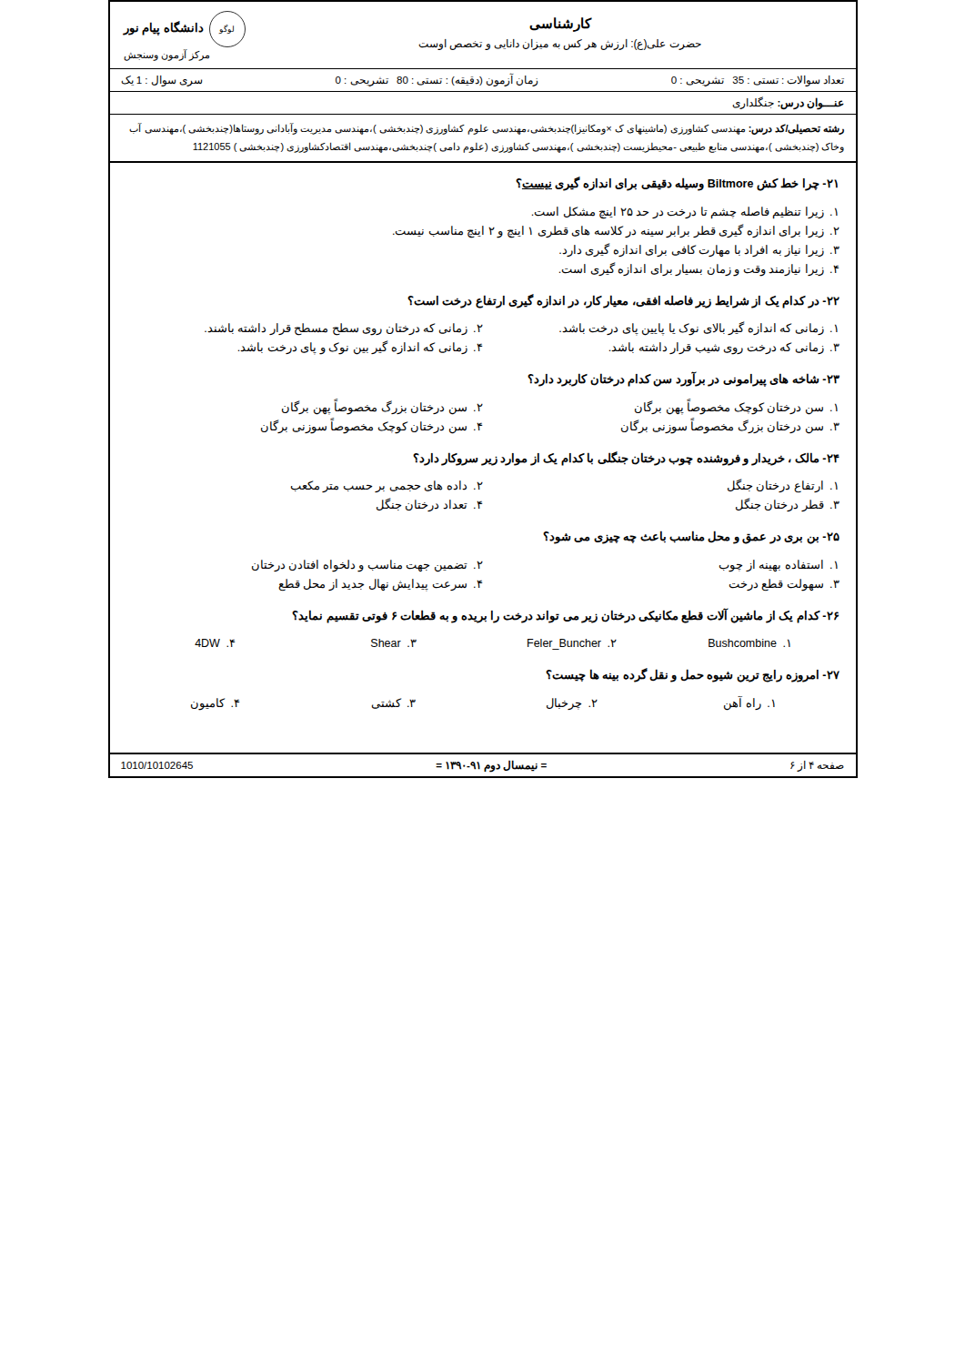کارشناسی
حضرت علی(ع): ارزش هر کس به میزان دانایی و تخصص اوست
لوگو دانشگاه پیام نور
مرکز آزمون وسنجش
تعداد سوالات : تستی : 35 تشریحی : 0
زمان آزمون (دقیقه) : تستی : 80 تشریحی : 0
سری سوال : 1 یک
عنـــوان درس: جنگلداری
رشته تحصیلی/کد درس: مهندسی کشاورزی (ماشینهای ک ×ومکانیزا)چندبخشی،مهندسی علوم کشاورزی (چندبخشی )،مهندسی مدیریت وآبادانی روستاها(چندبخشی )،مهندسی آب وخاک (چندبخشی )،مهندسی منابع طبیعی -محیطزیست (چندبخشی )،مهندسی کشاورزی (علوم دامی )چندبخشی،مهندسی اقتصادکشاورزی (چندبخشی ) 1121055
۲۱- چرا خط کش Biltmore وسیله دقیقی برای اندازه گیری نیست؟
۱. زیرا تنظیم فاصله چشم تا درخت در حد ۲۵ اینچ مشکل است.
۲. زیرا برای اندازه گیری قطر برابر سینه در کلاسه های قطری ۱ اینچ و ۲ اینچ مناسب نیست.
۳. زیرا نیاز به افراد با مهارت کافی برای اندازه گیری دارد.
۴. زیرا نیازمند وقت و زمان بسیار برای اندازه گیری است.
۲۲- در کدام یک از شرایط زیر فاصله افقی، معیار کار، در اندازه گیری ارتفاع درخت است؟
۱. زمانی که اندازه گیر بالای نوک یا پایین پای درخت باشد.
۲. زمانی که درختان روی سطح مسطح قرار داشته باشند.
۳. زمانی که درخت روی شیب قرار داشته باشد.
۴. زمانی که اندازه گیر بین نوک و پای درخت باشد.
۲۳- شاخه های پیرامونی در برآورد سن کدام درختان کاربرد دارد؟
۱. سن درختان کوچک مخصوصاً پهن برگان
۲. سن درختان بزرگ مخصوصاً پهن برگان
۳. سن درختان بزرگ مخصوصاً سوزنی برگان
۴. سن درختان کوچک مخصوصاً سوزنی برگان
۲۴- مالک ، خریدار و فروشنده چوب درختان جنگلی با کدام یک از موارد زیر سروکار دارد؟
۱. ارتفاع درختان جنگل
۲. داده های حجمی بر حسب متر مکعب
۳. قطر درختان جنگل
۴. تعداد درختان جنگل
۲۵- بن بری در عمق و محل مناسب باعث چه چیزی می شود؟
۱. استفاده بهینه از چوب
۲. تضمین جهت مناسب و دلخواه افتادن درختان
۳. سهولت قطع درخت
۴. سرعت پیدایش نهال جدید از محل قطع
۲۶- کدام یک از ماشین آلات قطع مکانیکی درختان زیر می تواند درخت را بریده و به قطعات ۶ فوتی تقسیم نماید؟
۱. Bushcombine
۲. Feler_Buncher
۳. Shear
۴. 4DW
۲۷- امروزه رایج ترین شیوه حمل و نقل گرده بینه ها چیست؟
۱. راه آهن
۲. چرخبال
۳. کشتی
۴. کامیون
صفحه ۴ از ۶
= نیمسال دوم ۹۱-۱۳۹۰ =
1010/10102645